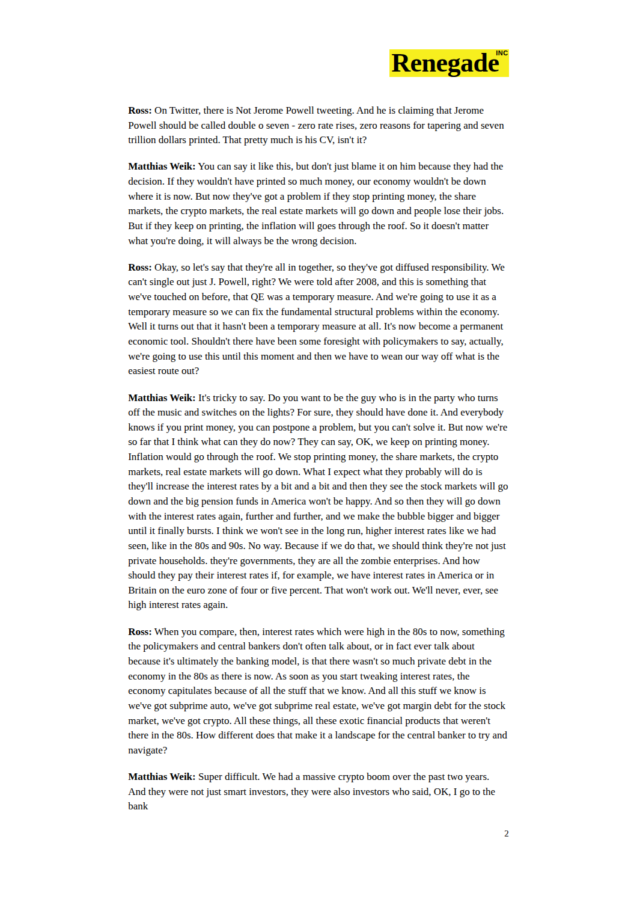Renegade INC
Ross: On Twitter, there is Not Jerome Powell tweeting. And he is claiming that Jerome Powell should be called double o seven - zero rate rises, zero reasons for tapering and seven trillion dollars printed. That pretty much is his CV, isn't it?
Matthias Weik: You can say it like this, but don't just blame it on him because they had the decision. If they wouldn't have printed so much money, our economy wouldn't be down where it is now. But now they've got a problem if they stop printing money, the share markets, the crypto markets, the real estate markets will go down and people lose their jobs. But if they keep on printing, the inflation will goes through the roof. So it doesn't matter what you're doing, it will always be the wrong decision.
Ross: Okay, so let's say that they're all in together, so they've got diffused responsibility. We can't single out just J. Powell, right? We were told after 2008, and this is something that we've touched on before, that QE was a temporary measure. And we're going to use it as a temporary measure so we can fix the fundamental structural problems within the economy. Well it turns out that it hasn't been a temporary measure at all. It's now become a permanent economic tool. Shouldn't there have been some foresight with policymakers to say, actually, we're going to use this until this moment and then we have to wean our way off what is the easiest route out?
Matthias Weik: It's tricky to say. Do you want to be the guy who is in the party who turns off the music and switches on the lights? For sure, they should have done it. And everybody knows if you print money, you can postpone a problem, but you can't solve it. But now we're so far that I think what can they do now? They can say, OK, we keep on printing money. Inflation would go through the roof. We stop printing money, the share markets, the crypto markets, real estate markets will go down. What I expect what they probably will do is they'll increase the interest rates by a bit and a bit and then they see the stock markets will go down and the big pension funds in America won't be happy. And so then they will go down with the interest rates again, further and further, and we make the bubble bigger and bigger until it finally bursts. I think we won't see in the long run, higher interest rates like we had seen, like in the 80s and 90s. No way. Because if we do that, we should think they're not just private households. they're governments, they are all the zombie enterprises. And how should they pay their interest rates if, for example, we have interest rates in America or in Britain on the euro zone of four or five percent. That won't work out. We'll never, ever, see high interest rates again.
Ross: When you compare, then, interest rates which were high in the 80s to now, something the policymakers and central bankers don't often talk about, or in fact ever talk about because it's ultimately the banking model, is that there wasn't so much private debt in the economy in the 80s as there is now. As soon as you start tweaking interest rates, the economy capitulates because of all the stuff that we know. And all this stuff we know is we've got subprime auto, we've got subprime real estate, we've got margin debt for the stock market, we've got crypto. All these things, all these exotic financial products that weren't there in the 80s. How different does that make it a landscape for the central banker to try and navigate?
Matthias Weik: Super difficult. We had a massive crypto boom over the past two years. And they were not just smart investors, they were also investors who said, OK, I go to the bank
2